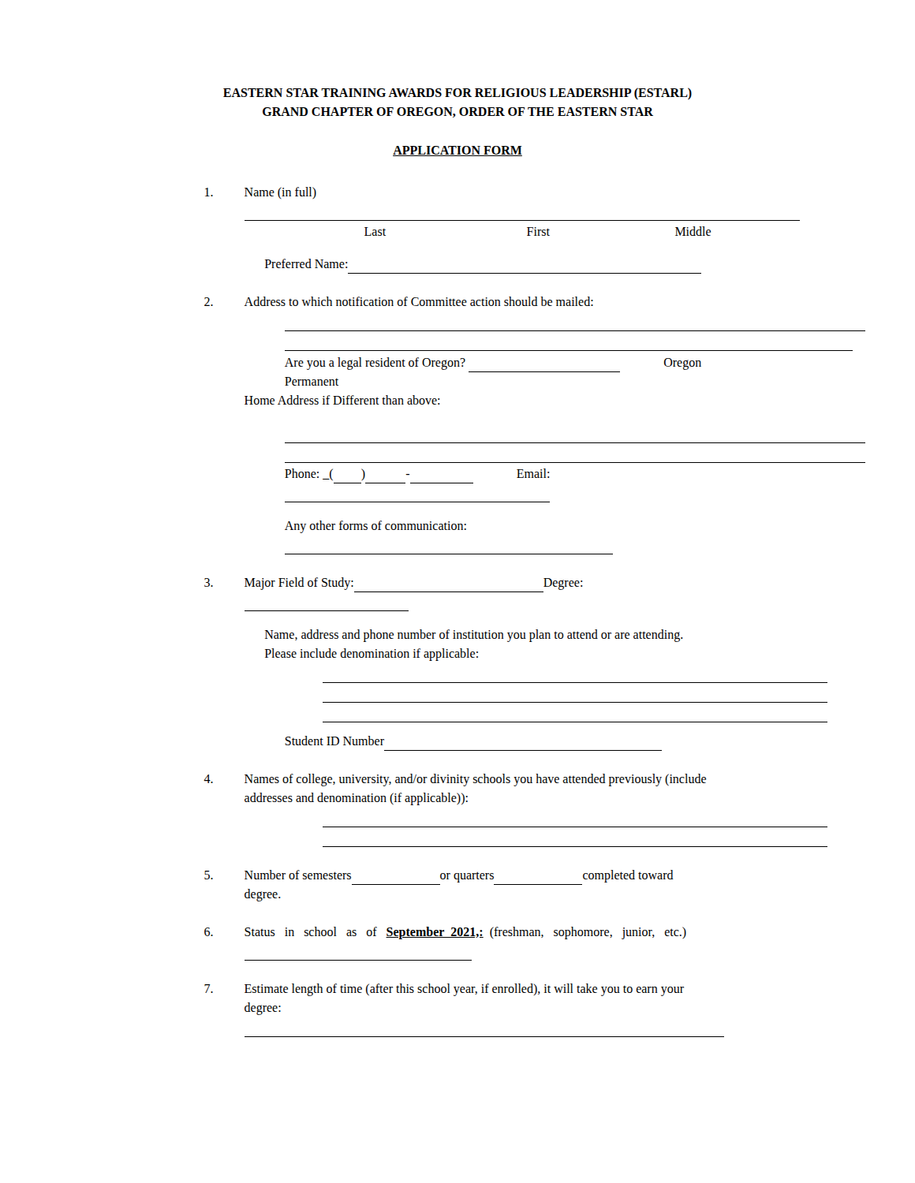EASTERN STAR TRAINING AWARDS FOR RELIGIOUS LEADERSHIP (ESTARL) GRAND CHAPTER OF OREGON, ORDER OF THE EASTERN STAR
APPLICATION FORM
1. Name (in full)
Last First Middle
Preferred Name:
2. Address to which notification of Committee action should be mailed:
Are you a legal resident of Oregon? Oregon Permanent
Home Address if Different than above:
Phone: _( ) - Email:
Any other forms of communication:
3. Major Field of Study: Degree:
Name, address and phone number of institution you plan to attend or are attending. Please include denomination if applicable:
Student ID Number
4. Names of college, university, and/or divinity schools you have attended previously (include addresses and denomination (if applicable)):
5. Number of semesters or quarters completed toward degree.
6. Status in school as of September 2021,: (freshman, sophomore, junior, etc.)
7. Estimate length of time (after this school year, if enrolled), it will take you to earn your degree: